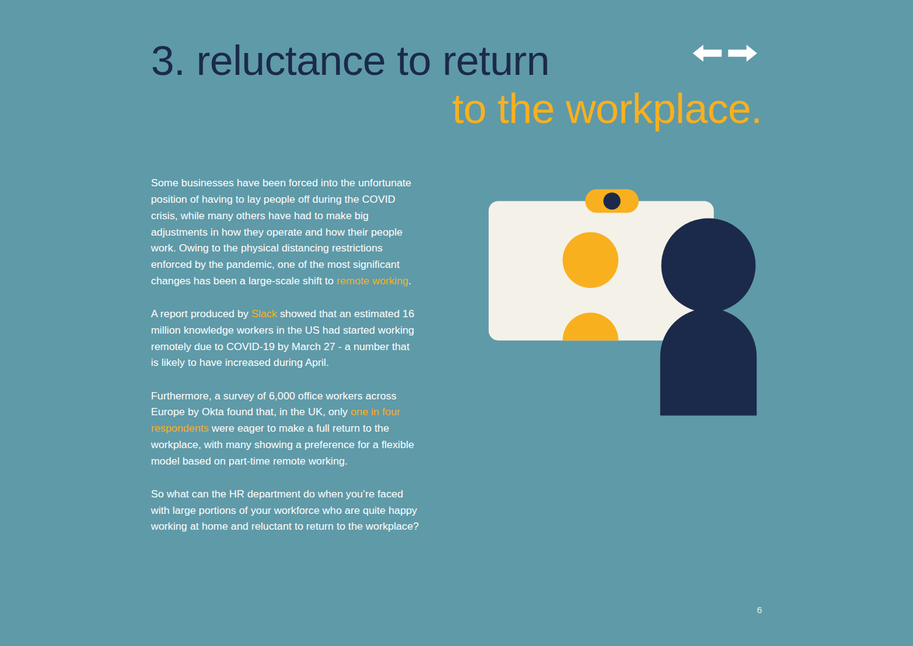3. reluctance to return to the workplace.
Some businesses have been forced into the unfortunate position of having to lay people off during the COVID crisis, while many others have had to make big adjustments in how they operate and how their people work. Owing to the physical distancing restrictions enforced by the pandemic, one of the most significant changes has been a large-scale shift to remote working.
A report produced by Slack showed that an estimated 16 million knowledge workers in the US had started working remotely due to COVID-19 by March 27 - a number that is likely to have increased during April.
Furthermore, a survey of 6,000 office workers across Europe by Okta found that, in the UK, only one in four respondents were eager to make a full return to the workplace, with many showing a preference for a flexible model based on part-time remote working.
So what can the HR department do when you’re faced with large portions of your workforce who are quite happy working at home and reluctant to return to the workplace?
6